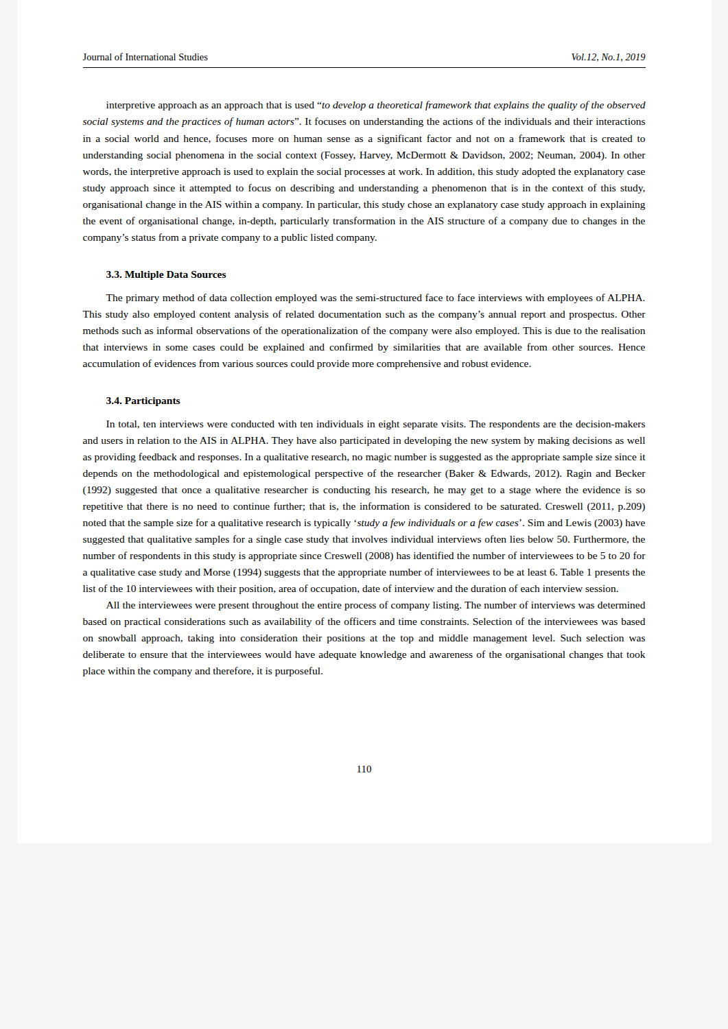Journal of International Studies Vol.12, No.1, 2019
interpretive approach as an approach that is used “to develop a theoretical framework that explains the quality of the observed social systems and the practices of human actors”. It focuses on understanding the actions of the individuals and their interactions in a social world and hence, focuses more on human sense as a significant factor and not on a framework that is created to understanding social phenomena in the social context (Fossey, Harvey, McDermott & Davidson, 2002; Neuman, 2004). In other words, the interpretive approach is used to explain the social processes at work. In addition, this study adopted the explanatory case study approach since it attempted to focus on describing and understanding a phenomenon that is in the context of this study, organisational change in the AIS within a company. In particular, this study chose an explanatory case study approach in explaining the event of organisational change, in-depth, particularly transformation in the AIS structure of a company due to changes in the company’s status from a private company to a public listed company.
3.3. Multiple Data Sources
The primary method of data collection employed was the semi-structured face to face interviews with employees of ALPHA. This study also employed content analysis of related documentation such as the company’s annual report and prospectus. Other methods such as informal observations of the operationalization of the company were also employed. This is due to the realisation that interviews in some cases could be explained and confirmed by similarities that are available from other sources. Hence accumulation of evidences from various sources could provide more comprehensive and robust evidence.
3.4. Participants
In total, ten interviews were conducted with ten individuals in eight separate visits. The respondents are the decision-makers and users in relation to the AIS in ALPHA. They have also participated in developing the new system by making decisions as well as providing feedback and responses. In a qualitative research, no magic number is suggested as the appropriate sample size since it depends on the methodological and epistemological perspective of the researcher (Baker & Edwards, 2012). Ragin and Becker (1992) suggested that once a qualitative researcher is conducting his research, he may get to a stage where the evidence is so repetitive that there is no need to continue further; that is, the information is considered to be saturated. Creswell (2011, p.209) noted that the sample size for a qualitative research is typically ‘study a few individuals or a few cases’. Sim and Lewis (2003) have suggested that qualitative samples for a single case study that involves individual interviews often lies below 50. Furthermore, the number of respondents in this study is appropriate since Creswell (2008) has identified the number of interviewees to be 5 to 20 for a qualitative case study and Morse (1994) suggests that the appropriate number of interviewees to be at least 6. Table 1 presents the list of the 10 interviewees with their position, area of occupation, date of interview and the duration of each interview session.
All the interviewees were present throughout the entire process of company listing. The number of interviews was determined based on practical considerations such as availability of the officers and time constraints. Selection of the interviewees was based on snowball approach, taking into consideration their positions at the top and middle management level. Such selection was deliberate to ensure that the interviewees would have adequate knowledge and awareness of the organisational changes that took place within the company and therefore, it is purposeful.
110